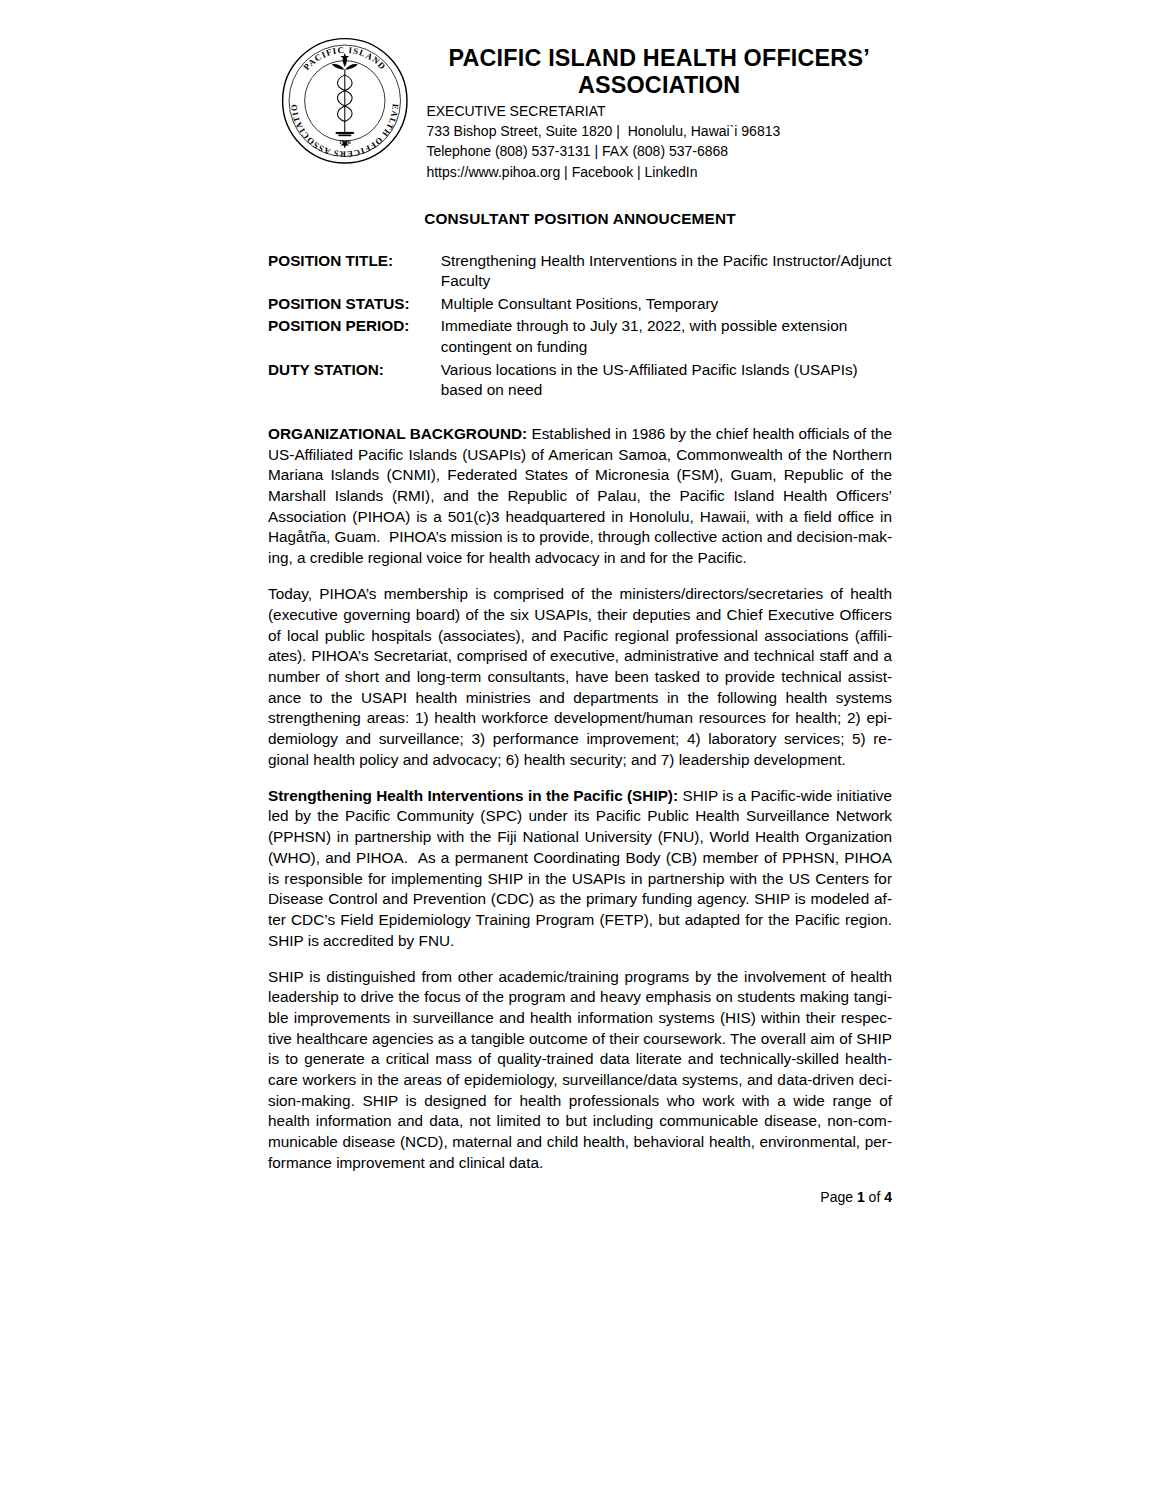PACIFIC ISLAND HEALTH OFFICERS ASSOCIATION 1986
PACIFIC ISLAND HEALTH OFFICERS’ ASSOCIATION
EXECUTIVE SECRETARIAT
733 Bishop Street, Suite 1820 | Honolulu, Hawai`i 96813
Telephone (808) 537-3131 | FAX (808) 537-6868
https://www.pihoa.org | Facebook | LinkedIn
CONSULTANT POSITION ANNOUCEMENT
| POSITION TITLE: | Strengthening Health Interventions in the Pacific Instructor/Adjunct Faculty |
| POSITION STATUS: | Multiple Consultant Positions, Temporary |
| POSITION PERIOD: | Immediate through to July 31, 2022, with possible extension contingent on funding |
| DUTY STATION: | Various locations in the US-Affiliated Pacific Islands (USAPIs) based on need |
ORGANIZATIONAL BACKGROUND: Established in 1986 by the chief health officials of the US-Affiliated Pacific Islands (USAPIs) of American Samoa, Commonwealth of the Northern Mariana Islands (CNMI), Federated States of Micronesia (FSM), Guam, Republic of the Marshall Islands (RMI), and the Republic of Palau, the Pacific Island Health Officers’ Association (PIHOA) is a 501(c)3 headquartered in Honolulu, Hawaii, with a field office in Hagåtña, Guam. PIHOA’s mission is to provide, through collective action and decision-making, a credible regional voice for health advocacy in and for the Pacific.
Today, PIHOA’s membership is comprised of the ministers/directors/secretaries of health (executive governing board) of the six USAPIs, their deputies and Chief Executive Officers of local public hospitals (associates), and Pacific regional professional associations (affiliates). PIHOA’s Secretariat, comprised of executive, administrative and technical staff and a number of short and long-term consultants, have been tasked to provide technical assistance to the USAPI health ministries and departments in the following health systems strengthening areas: 1) health workforce development/human resources for health; 2) epidemiology and surveillance; 3) performance improvement; 4) laboratory services; 5) regional health policy and advocacy; 6) health security; and 7) leadership development.
Strengthening Health Interventions in the Pacific (SHIP): SHIP is a Pacific-wide initiative led by the Pacific Community (SPC) under its Pacific Public Health Surveillance Network (PPHSN) in partnership with the Fiji National University (FNU), World Health Organization (WHO), and PIHOA. As a permanent Coordinating Body (CB) member of PPHSN, PIHOA is responsible for implementing SHIP in the USAPIs in partnership with the US Centers for Disease Control and Prevention (CDC) as the primary funding agency. SHIP is modeled after CDC’s Field Epidemiology Training Program (FETP), but adapted for the Pacific region. SHIP is accredited by FNU.
SHIP is distinguished from other academic/training programs by the involvement of health leadership to drive the focus of the program and heavy emphasis on students making tangible improvements in surveillance and health information systems (HIS) within their respective healthcare agencies as a tangible outcome of their coursework. The overall aim of SHIP is to generate a critical mass of quality-trained data literate and technically-skilled healthcare workers in the areas of epidemiology, surveillance/data systems, and data-driven decision-making. SHIP is designed for health professionals who work with a wide range of health information and data, not limited to but including communicable disease, non-communicable disease (NCD), maternal and child health, behavioral health, environmental, performance improvement and clinical data.
Page 1 of 4